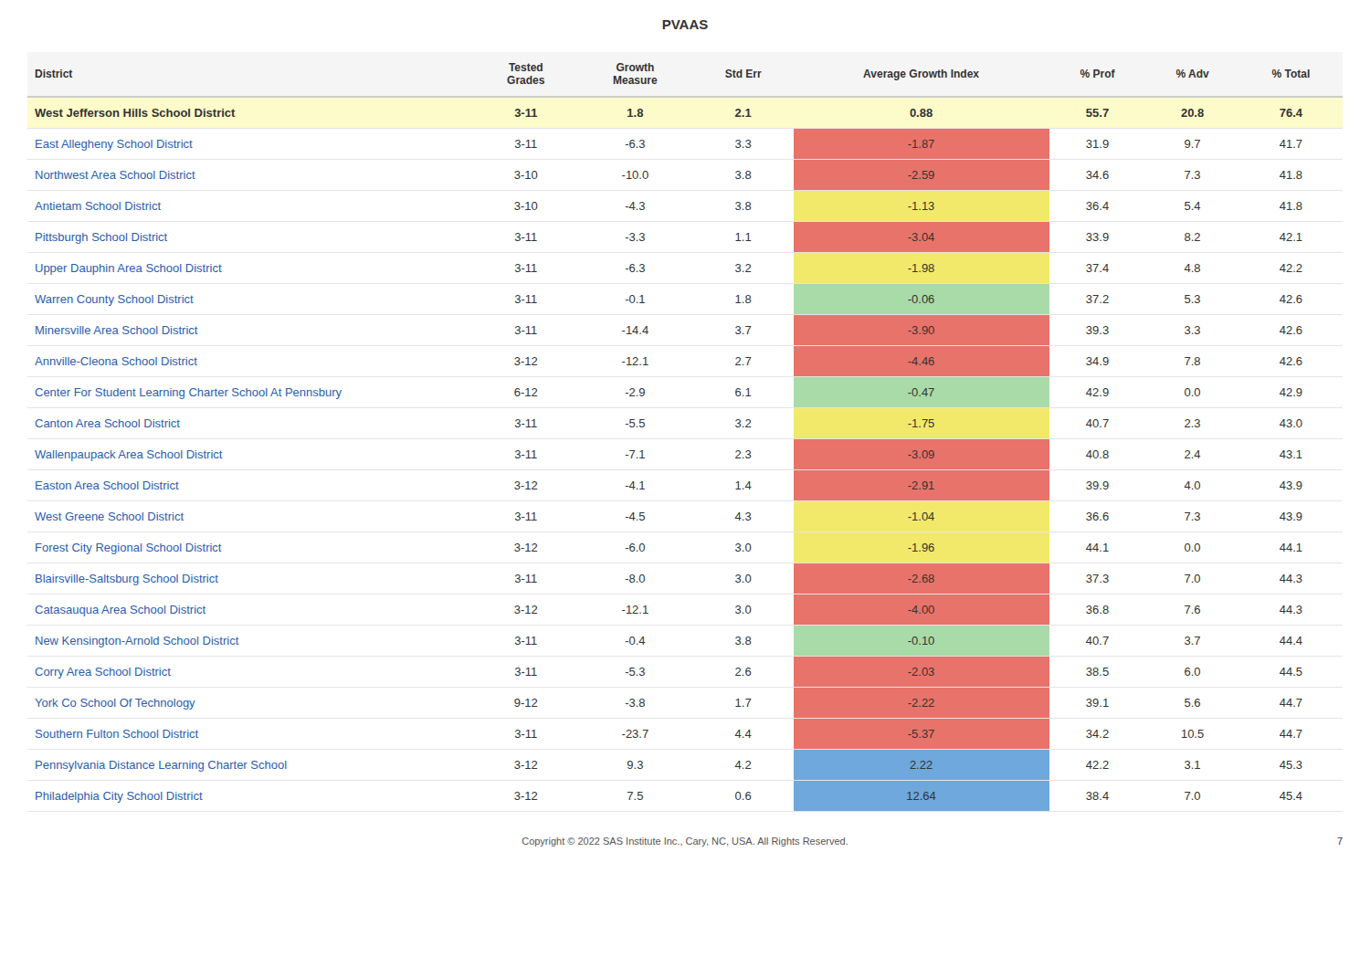PVAAS
| District | Tested Grades | Growth Measure | Std Err | Average Growth Index | % Prof | % Adv | % Total |
| --- | --- | --- | --- | --- | --- | --- | --- |
| West Jefferson Hills School District | 3-11 | 1.8 | 2.1 | 0.88 | 55.7 | 20.8 | 76.4 |
| East Allegheny School District | 3-11 | -6.3 | 3.3 | -1.87 | 31.9 | 9.7 | 41.7 |
| Northwest Area School District | 3-10 | -10.0 | 3.8 | -2.59 | 34.6 | 7.3 | 41.8 |
| Antietam School District | 3-10 | -4.3 | 3.8 | -1.13 | 36.4 | 5.4 | 41.8 |
| Pittsburgh School District | 3-11 | -3.3 | 1.1 | -3.04 | 33.9 | 8.2 | 42.1 |
| Upper Dauphin Area School District | 3-11 | -6.3 | 3.2 | -1.98 | 37.4 | 4.8 | 42.2 |
| Warren County School District | 3-11 | -0.1 | 1.8 | -0.06 | 37.2 | 5.3 | 42.6 |
| Minersville Area School District | 3-11 | -14.4 | 3.7 | -3.90 | 39.3 | 3.3 | 42.6 |
| Annville-Cleona School District | 3-12 | -12.1 | 2.7 | -4.46 | 34.9 | 7.8 | 42.6 |
| Center For Student Learning Charter School At Pennsbury | 6-12 | -2.9 | 6.1 | -0.47 | 42.9 | 0.0 | 42.9 |
| Canton Area School District | 3-11 | -5.5 | 3.2 | -1.75 | 40.7 | 2.3 | 43.0 |
| Wallenpaupack Area School District | 3-11 | -7.1 | 2.3 | -3.09 | 40.8 | 2.4 | 43.1 |
| Easton Area School District | 3-12 | -4.1 | 1.4 | -2.91 | 39.9 | 4.0 | 43.9 |
| West Greene School District | 3-11 | -4.5 | 4.3 | -1.04 | 36.6 | 7.3 | 43.9 |
| Forest City Regional School District | 3-12 | -6.0 | 3.0 | -1.96 | 44.1 | 0.0 | 44.1 |
| Blairsville-Saltsburg School District | 3-11 | -8.0 | 3.0 | -2.68 | 37.3 | 7.0 | 44.3 |
| Catasauqua Area School District | 3-12 | -12.1 | 3.0 | -4.00 | 36.8 | 7.6 | 44.3 |
| New Kensington-Arnold School District | 3-11 | -0.4 | 3.8 | -0.10 | 40.7 | 3.7 | 44.4 |
| Corry Area School District | 3-11 | -5.3 | 2.6 | -2.03 | 38.5 | 6.0 | 44.5 |
| York Co School Of Technology | 9-12 | -3.8 | 1.7 | -2.22 | 39.1 | 5.6 | 44.7 |
| Southern Fulton School District | 3-11 | -23.7 | 4.4 | -5.37 | 34.2 | 10.5 | 44.7 |
| Pennsylvania Distance Learning Charter School | 3-12 | 9.3 | 4.2 | 2.22 | 42.2 | 3.1 | 45.3 |
| Philadelphia City School District | 3-12 | 7.5 | 0.6 | 12.64 | 38.4 | 7.0 | 45.4 |
Copyright © 2022 SAS Institute Inc., Cary, NC, USA. All Rights Reserved. 7